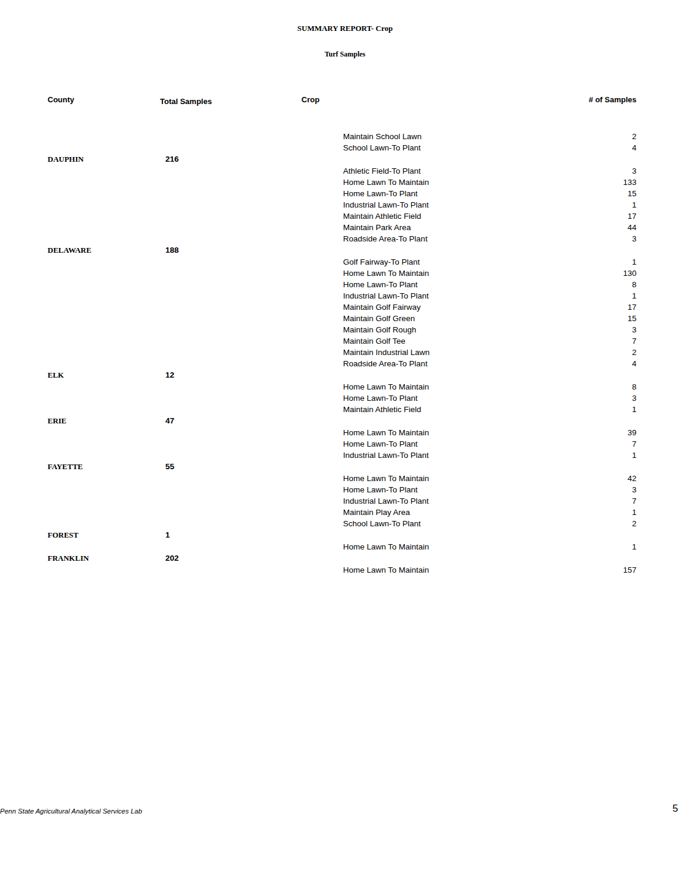SUMMARY REPORT- Crop
Turf Samples
| County | Total Samples | Crop | # of Samples |
| --- | --- | --- | --- |
| | | Maintain School Lawn | 2 |
| | | School Lawn-To Plant | 4 |
| DAUPHIN | 216 | | |
| | | Athletic Field-To Plant | 3 |
| | | Home Lawn To Maintain | 133 |
| | | Home Lawn-To Plant | 15 |
| | | Industrial Lawn-To Plant | 1 |
| | | Maintain Athletic Field | 17 |
| | | Maintain Park Area | 44 |
| | | Roadside Area-To Plant | 3 |
| DELAWARE | 188 | | |
| | | Golf Fairway-To Plant | 1 |
| | | Home Lawn To Maintain | 130 |
| | | Home Lawn-To Plant | 8 |
| | | Industrial Lawn-To Plant | 1 |
| | | Maintain Golf Fairway | 17 |
| | | Maintain Golf Green | 15 |
| | | Maintain Golf Rough | 3 |
| | | Maintain Golf Tee | 7 |
| | | Maintain Industrial Lawn | 2 |
| | | Roadside Area-To Plant | 4 |
| ELK | 12 | | |
| | | Home Lawn To Maintain | 8 |
| | | Home Lawn-To Plant | 3 |
| | | Maintain Athletic Field | 1 |
| ERIE | 47 | | |
| | | Home Lawn To Maintain | 39 |
| | | Home Lawn-To Plant | 7 |
| | | Industrial Lawn-To Plant | 1 |
| FAYETTE | 55 | | |
| | | Home Lawn To Maintain | 42 |
| | | Home Lawn-To Plant | 3 |
| | | Industrial Lawn-To Plant | 7 |
| | | Maintain Play Area | 1 |
| | | School Lawn-To Plant | 2 |
| FOREST | 1 | | |
| | | Home Lawn To Maintain | 1 |
| FRANKLIN | 202 | | |
| | | Home Lawn To Maintain | 157 |
Penn State Agricultural Analytical Services Lab
5